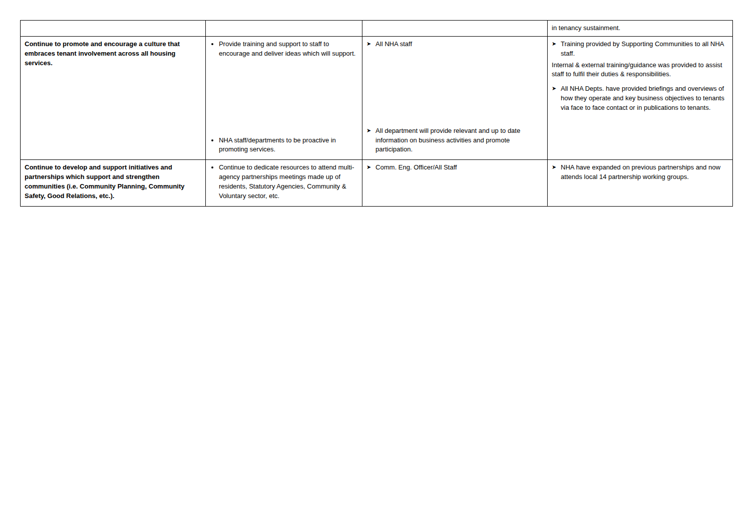| | | | in tenancy sustainment. |
| Continue to promote and encourage a culture that embraces tenant involvement across all housing services. | Provide training and support to staff to encourage and deliver ideas which will support. NHA staff/departments to be proactive in promoting services. | All NHA staff All department will provide relevant and up to date information on business activities and promote participation. | Training provided by Supporting Communities to all NHA staff. Internal & external training/guidance was provided to assist staff to fulfil their duties & responsibilities. All NHA Depts. have provided briefings and overviews of how they operate and key business objectives to tenants via face to face contact or in publications to tenants. |
| Continue to develop and support initiatives and partnerships which support and strengthen communities (i.e. Community Planning, Community Safety, Good Relations, etc.). | Continue to dedicate resources to attend multi- agency partnerships meetings made up of residents, Statutory Agencies, Community & Voluntary sector, etc. | Comm. Eng. Officer/All Staff | NHA have expanded on previous partnerships and now attends local 14 partnership working groups. |